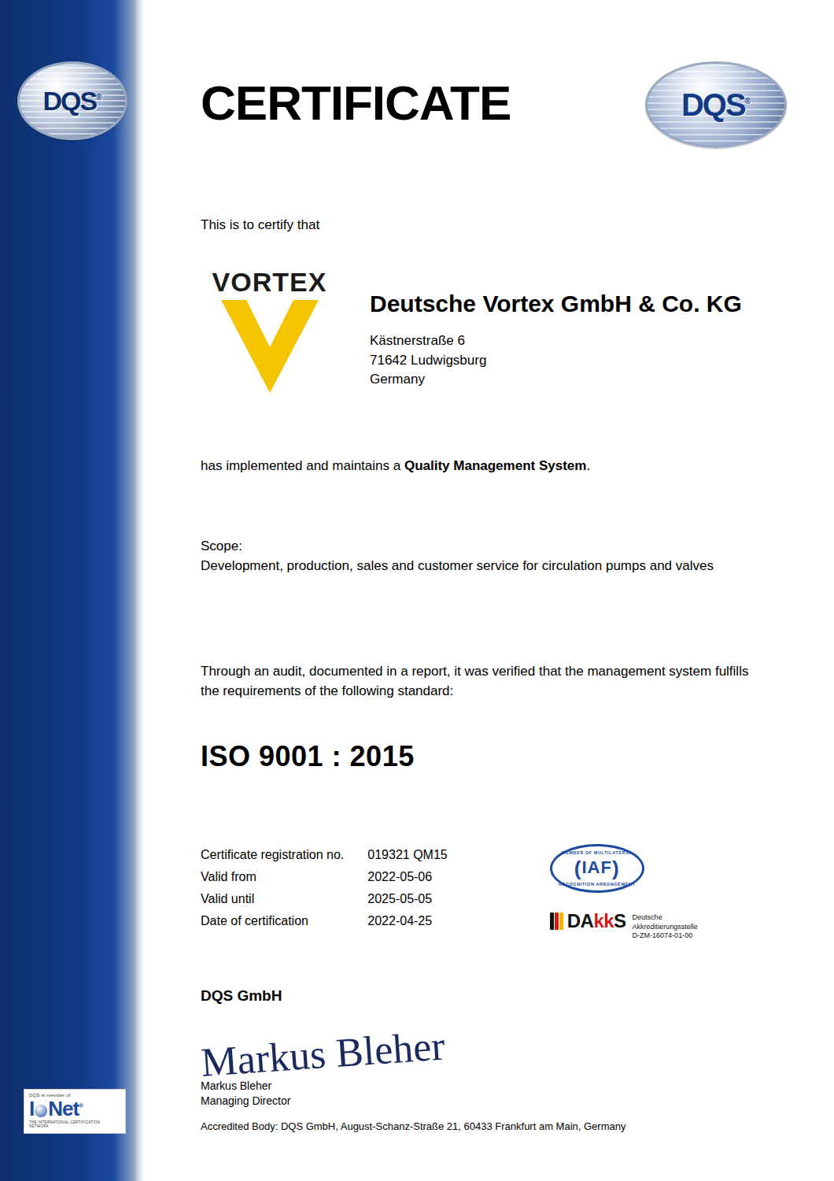DQS®
DQS®
CERTIFICATE
This is to certify that
VORTEX
Deutsche Vortex GmbH & Co. KG
Kästnerstraße 6
71642 Ludwigsburg
Germany
has implemented and maintains a Quality Management System.
Scope:
Development, production, sales and customer service for circulation pumps and valves
Through an audit, documented in a report, it was verified that the management system fulfills the requirements of the following standard:
ISO 9001 : 2015
| Certificate registration no. | 019321 QM15 |
| Valid from | 2022-05-06 |
| Valid until | 2025-05-05 |
| Date of certification | 2022-04-25 |
MEMBER OF MULTILATERAL
IAF
RECOGNITION ARRANGEMENT
DAkk S
Deutsche
Akkreditierungsstelle
D-ZM-16074-01-00
DQS GmbH
Markus Bleher
Markus Bleher
Managing Director
DQS is member of
I Net®
THE INTERNATIONAL CERTIFICATION NETWORK
Accredited Body: DQS GmbH, August-Schanz-Straße 21, 60433 Frankfurt am Main, Germany